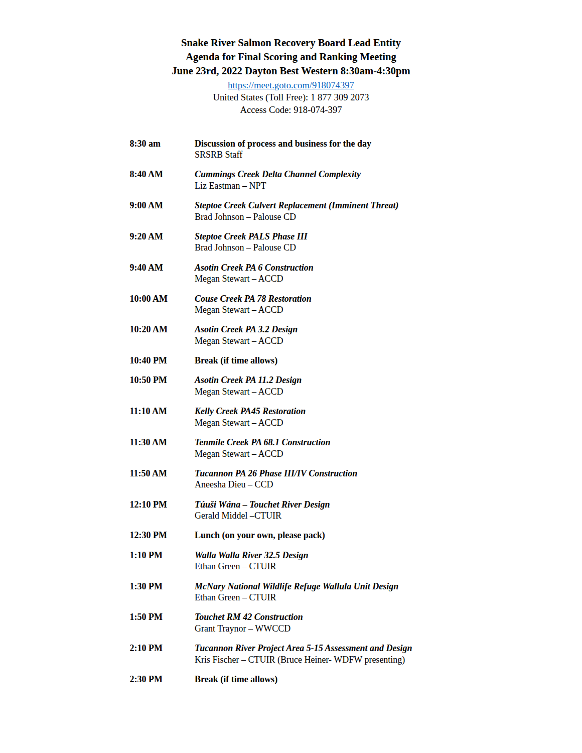Snake River Salmon Recovery Board Lead Entity
Agenda for Final Scoring and Ranking Meeting
June 23rd, 2022 Dayton Best Western 8:30am-4:30pm
https://meet.goto.com/918074397
United States (Toll Free): 1 877 309 2073
Access Code: 918-074-397
| 8:30 am | Discussion of process and business for the day SRSRB Staff |
| 8:40 AM | Cummings Creek Delta Channel Complexity Liz Eastman – NPT |
| 9:00 AM | Steptoe Creek Culvert Replacement (Imminent Threat) Brad Johnson – Palouse CD |
| 9:20 AM | Steptoe Creek PALS Phase III Brad Johnson – Palouse CD |
| 9:40 AM | Asotin Creek PA 6 Construction Megan Stewart – ACCD |
| 10:00 AM | Couse Creek PA 78 Restoration Megan Stewart – ACCD |
| 10:20 AM | Asotin Creek PA 3.2 Design Megan Stewart – ACCD |
| 10:40 PM | Break (if time allows) |
| 10:50 PM | Asotin Creek PA 11.2 Design Megan Stewart – ACCD |
| 11:10 AM | Kelly Creek PA45 Restoration Megan Stewart – ACCD |
| 11:30 AM | Tenmile Creek PA 68.1 Construction Megan Stewart – ACCD |
| 11:50 AM | Tucannon PA 26 Phase III/IV Construction Aneesha Dieu – CCD |
| 12:10 PM | Túuši Wána – Touchet River Design Gerald Middel –CTUIR |
| 12:30 PM | Lunch (on your own, please pack) |
| 1:10 PM | Walla Walla River 32.5 Design Ethan Green – CTUIR |
| 1:30 PM | McNary National Wildlife Refuge Wallula Unit Design Ethan Green – CTUIR |
| 1:50 PM | Touchet RM 42 Construction Grant Traynor – WWCCD |
| 2:10 PM | Tucannon River Project Area 5-15 Assessment and Design Kris Fischer – CTUIR (Bruce Heiner- WDFW presenting) |
| 2:30 PM | Break (if time allows) |